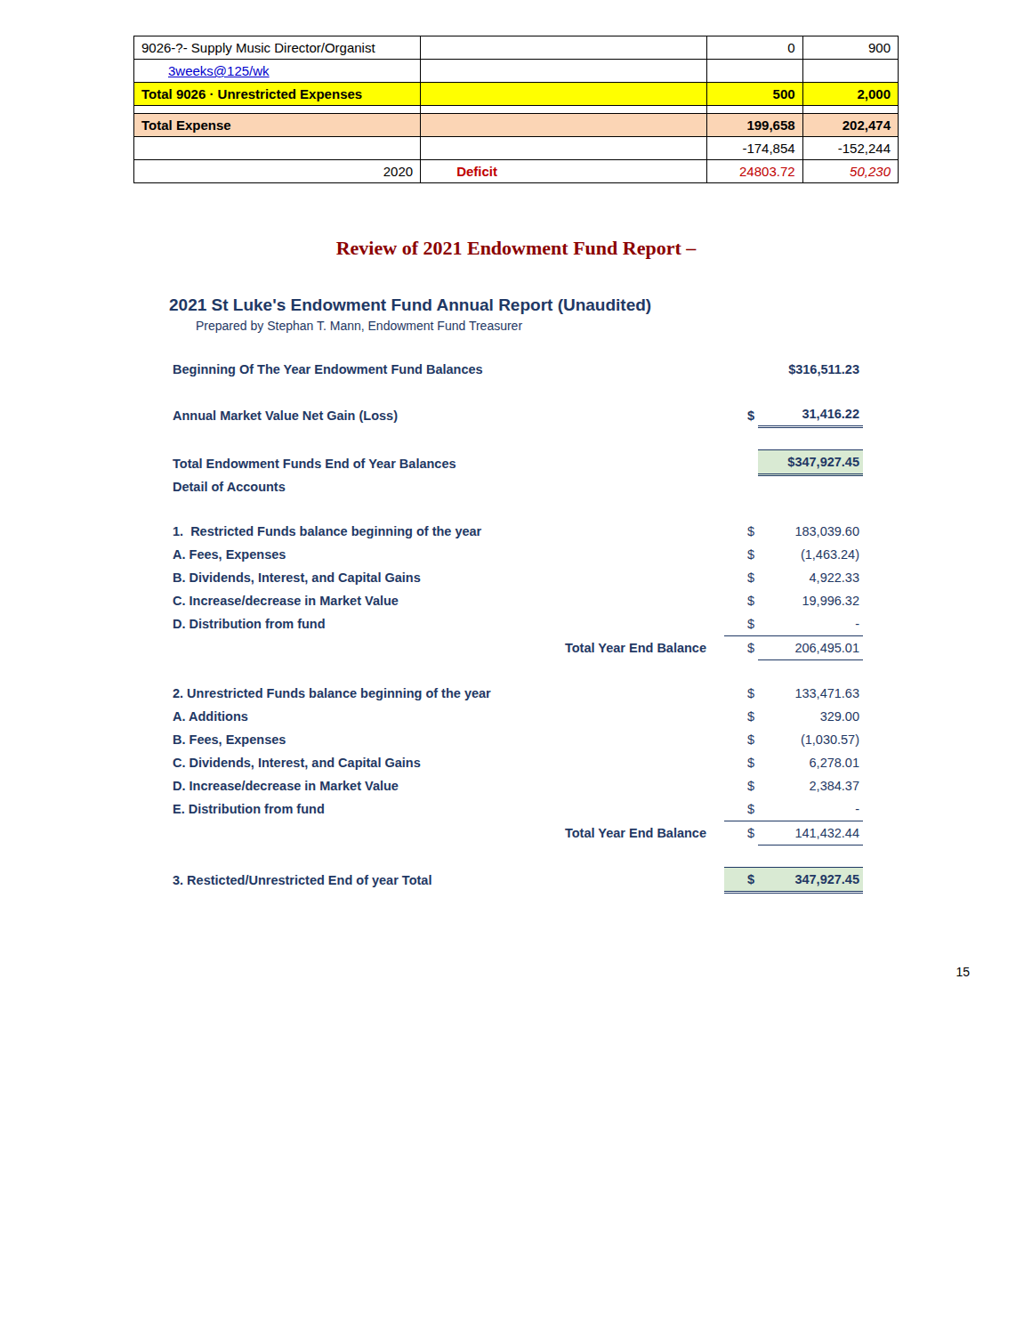| 9026-?- Supply Music Director/Organist | | 0 | 900 |
| 3weeks@125/wk | | | |
| Total 9026 · Unrestricted Expenses | | 500 | 2,000 |
| Total Expense | | 199,658 | 202,474 |
| | | -174,854 | -152,244 |
| 2020 | Deficit | 24803.72 | 50,230 |
Review of 2021 Endowment Fund Report –
2021 St Luke's Endowment Fund Annual Report (Unaudited)
Prepared by Stephan T. Mann, Endowment Fund Treasurer
| Beginning Of The Year Endowment Fund Balances | | $316,511.23 |
| Annual Market Value Net Gain (Loss) | $ | 31,416.22 |
| Total Endowment Funds End of Year Balances | | $347,927.45 |
| Detail of Accounts | | |
| 1. Restricted Funds balance beginning of the year | $ | 183,039.60 |
| A. Fees, Expenses | $ | (1,463.24) |
| B. Dividends, Interest, and Capital Gains | $ | 4,922.33 |
| C. Increase/decrease in Market Value | $ | 19,996.32 |
| D. Distribution from fund | $ | - |
| Total Year End Balance | $ | 206,495.01 |
| 2. Unrestricted Funds balance beginning of the year | $ | 133,471.63 |
| A. Additions | $ | 329.00 |
| B. Fees, Expenses | $ | (1,030.57) |
| C. Dividends, Interest, and Capital Gains | $ | 6,278.01 |
| D. Increase/decrease in Market Value | $ | 2,384.37 |
| E. Distribution from fund | $ | - |
| Total Year End Balance | $ | 141,432.44 |
| 3. Resticted/Unrestricted End of year Total | $ | 347,927.45 |
15